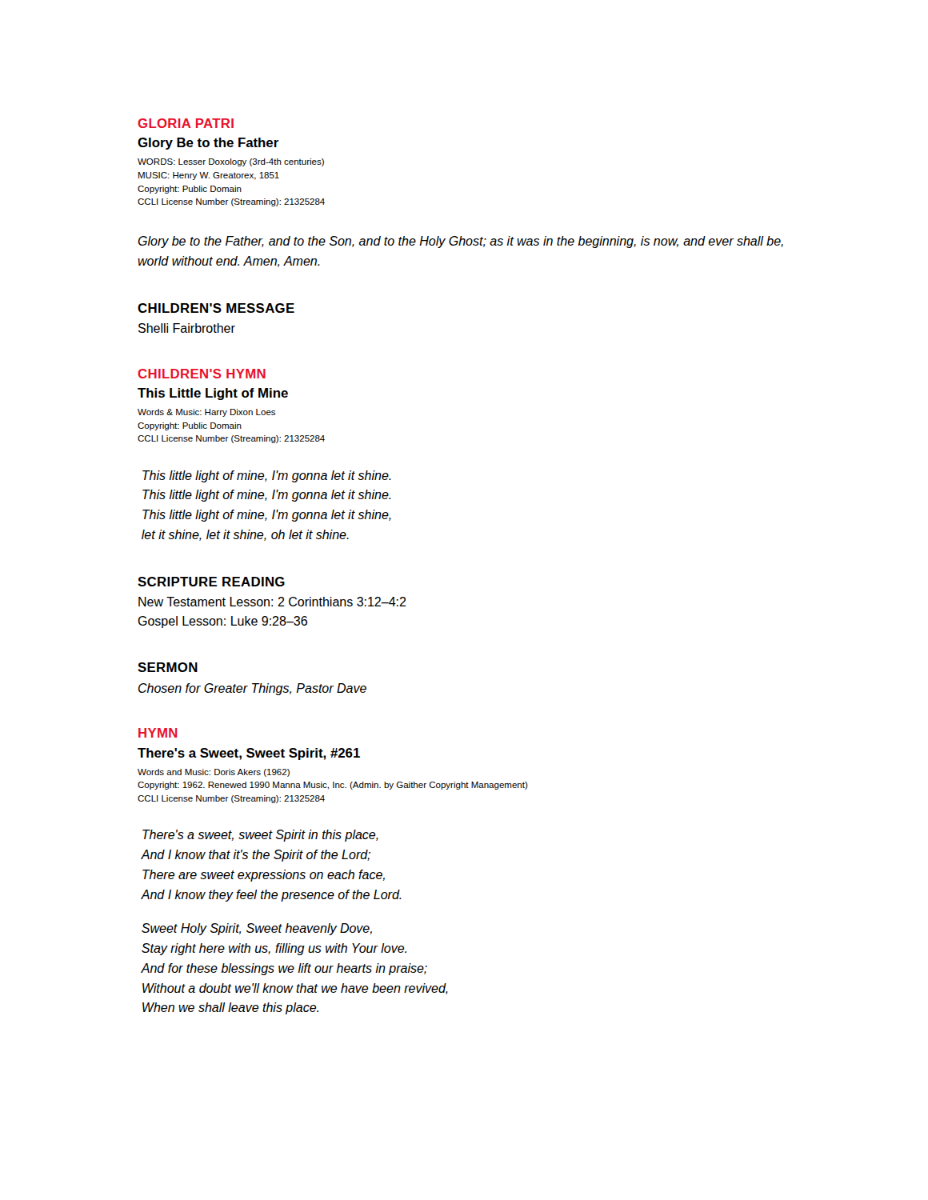Gloria Patri
Glory Be to the Father
WORDS: Lesser Doxology (3rd-4th centuries)
MUSIC: Henry W. Greatorex, 1851
Copyright: Public Domain
CCLI License Number (Streaming): 21325284
Glory be to the Father, and to the Son, and to the Holy Ghost; as it was in the beginning, is now, and ever shall be, world without end. Amen, Amen.
Children's Message
Shelli Fairbrother
Children's Hymn
This Little Light of Mine
Words & Music: Harry Dixon Loes
Copyright: Public Domain
CCLI License Number (Streaming): 21325284
This little light of mine, I'm gonna let it shine.
This little light of mine, I'm gonna let it shine.
This little light of mine, I'm gonna let it shine,
let it shine, let it shine, oh let it shine.
Scripture Reading
New Testament Lesson: 2 Corinthians 3:12–4:2
Gospel Lesson: Luke 9:28–36
Sermon
Chosen for Greater Things, Pastor Dave
Hymn
There's a Sweet, Sweet Spirit, #261
Words and Music: Doris Akers (1962)
Copyright: 1962. Renewed 1990 Manna Music, Inc. (Admin. by Gaither Copyright Management)
CCLI License Number (Streaming): 21325284
There's a sweet, sweet Spirit in this place,
And I know that it's the Spirit of the Lord;
There are sweet expressions on each face,
And I know they feel the presence of the Lord.
Sweet Holy Spirit, Sweet heavenly Dove,
Stay right here with us, filling us with Your love.
And for these blessings we lift our hearts in praise;
Without a doubt we'll know that we have been revived,
When we shall leave this place.